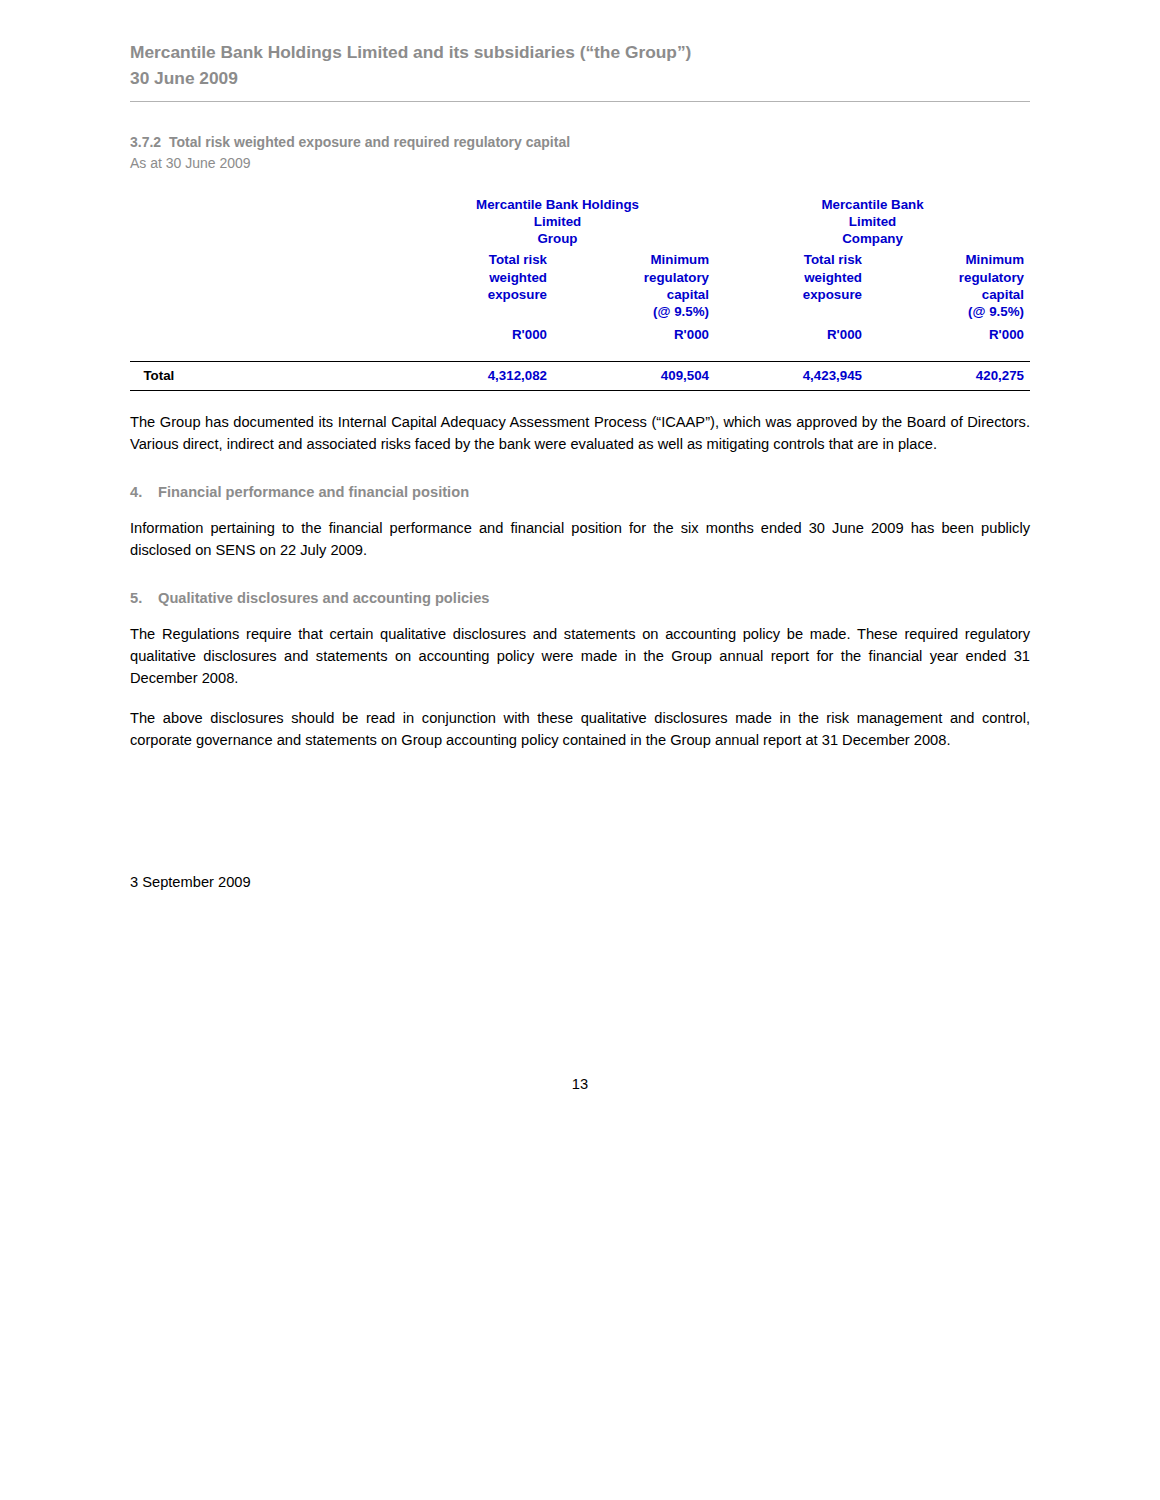Mercantile Bank Holdings Limited and its subsidiaries (“the Group”)
30 June 2009
3.7.2 Total risk weighted exposure and required regulatory capital
As at 30 June 2009
| | Mercantile Bank Holdings Limited Group | Mercantile Bank Limited Company |
| | Total risk weighted exposure | Minimum regulatory capital (@ 9.5%) | Total risk weighted exposure | Minimum regulatory capital (@ 9.5%) |
| | R'000 | R'000 | R'000 | R'000 |
| Total | 4,312,082 | 409,504 | 4,423,945 | 420,275 |
The Group has documented its Internal Capital Adequacy Assessment Process (“ICAAP”), which was approved by the Board of Directors. Various direct, indirect and associated risks faced by the bank were evaluated as well as mitigating controls that are in place.
4. Financial performance and financial position
Information pertaining to the financial performance and financial position for the six months ended 30 June 2009 has been publicly disclosed on SENS on 22 July 2009.
5. Qualitative disclosures and accounting policies
The Regulations require that certain qualitative disclosures and statements on accounting policy be made. These required regulatory qualitative disclosures and statements on accounting policy were made in the Group annual report for the financial year ended 31 December 2008.
The above disclosures should be read in conjunction with these qualitative disclosures made in the risk management and control, corporate governance and statements on Group accounting policy contained in the Group annual report at 31 December 2008.
3 September 2009
13